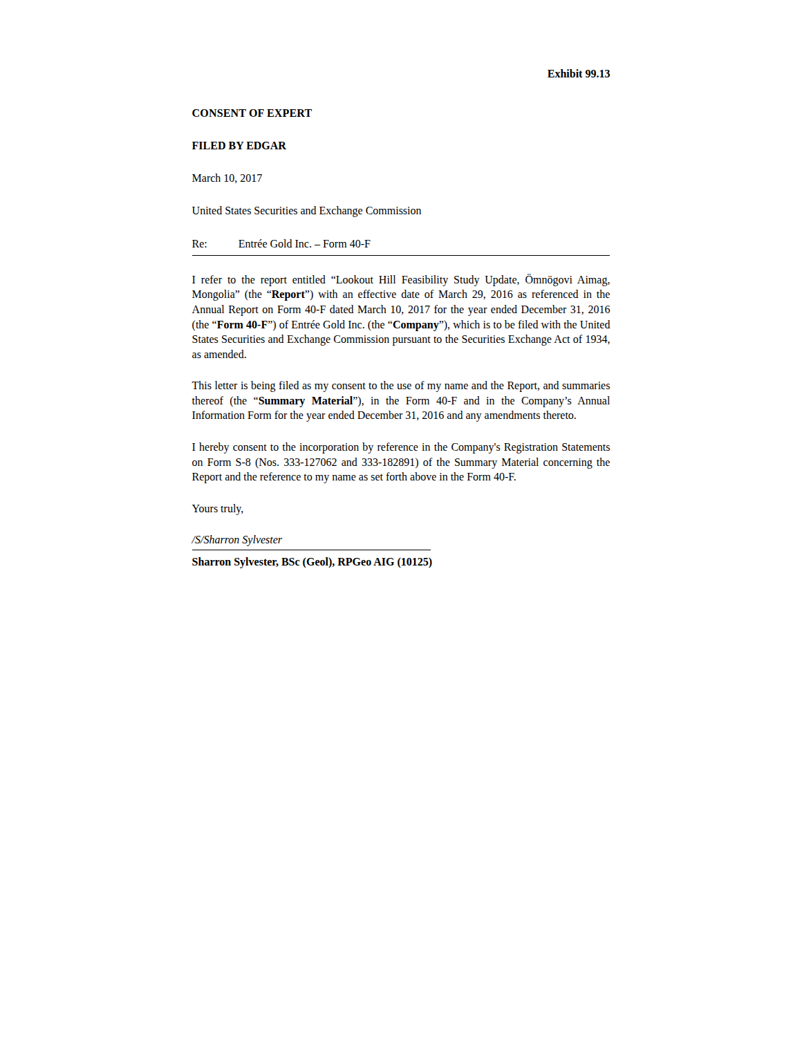Exhibit 99.13
CONSENT OF EXPERT
FILED BY EDGAR
March 10, 2017
United States Securities and Exchange Commission
Re: Entrée Gold Inc. – Form 40-F
I refer to the report entitled “Lookout Hill Feasibility Study Update, Ömnögovi Aimag, Mongolia” (the “Report”) with an effective date of March 29, 2016 as referenced in the Annual Report on Form 40-F dated March 10, 2017 for the year ended December 31, 2016 (the “Form 40-F”) of Entrée Gold Inc. (the “Company”), which is to be filed with the United States Securities and Exchange Commission pursuant to the Securities Exchange Act of 1934, as amended.
This letter is being filed as my consent to the use of my name and the Report, and summaries thereof (the “Summary Material”), in the Form 40-F and in the Company’s Annual Information Form for the year ended December 31, 2016 and any amendments thereto.
I hereby consent to the incorporation by reference in the Company's Registration Statements on Form S-8 (Nos. 333-127062 and 333-182891) of the Summary Material concerning the Report and the reference to my name as set forth above in the Form 40-F.
Yours truly,
/S/Sharron Sylvester
Sharron Sylvester, BSc (Geol), RPGeo AIG (10125)